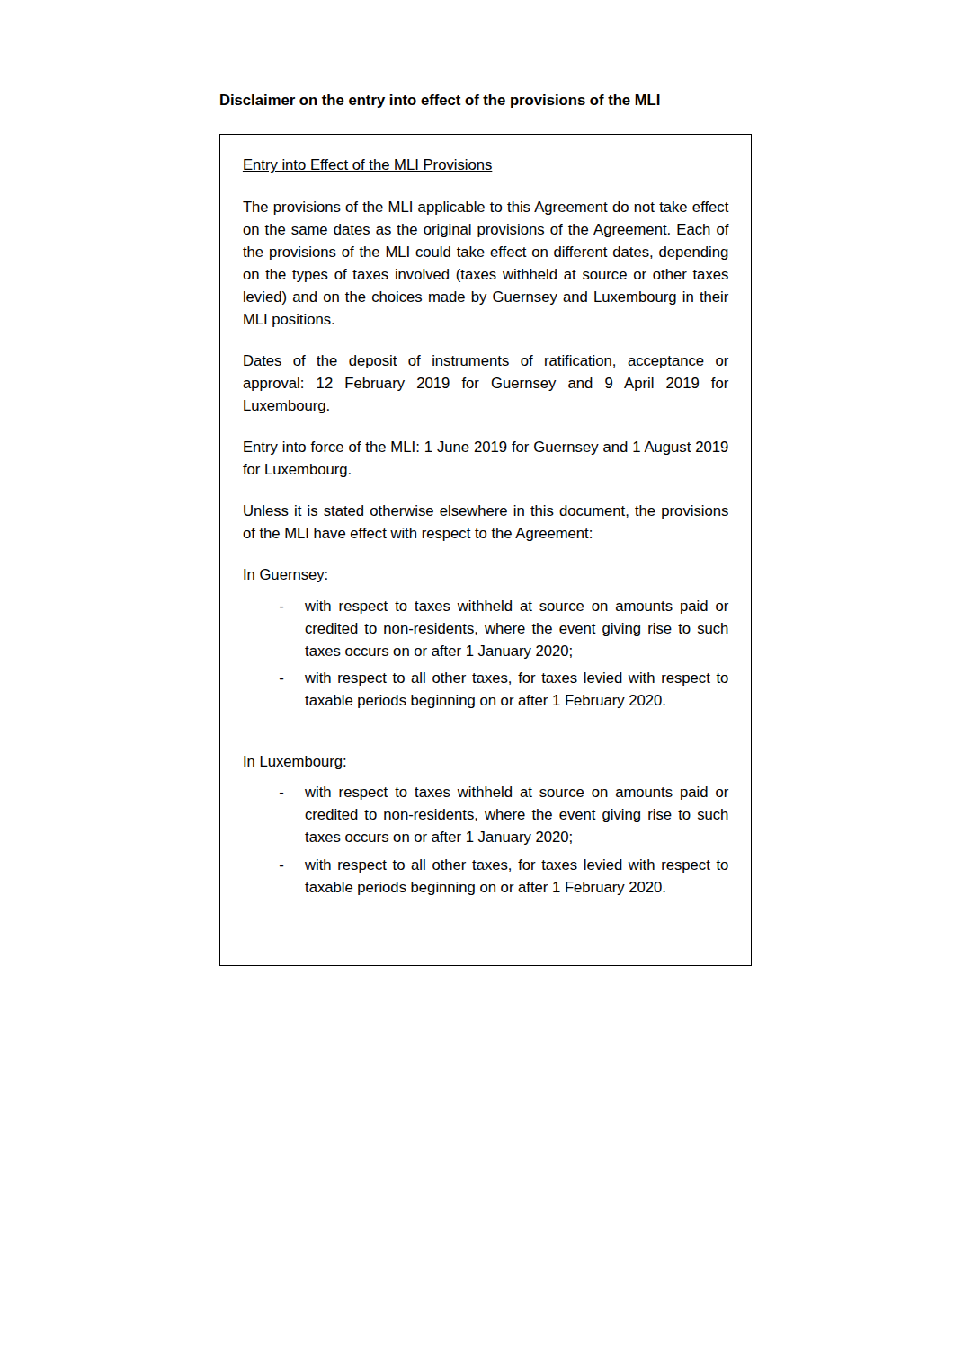Disclaimer on the entry into effect of the provisions of the MLI
Entry into Effect of the MLI Provisions
The provisions of the MLI applicable to this Agreement do not take effect on the same dates as the original provisions of the Agreement. Each of the provisions of the MLI could take effect on different dates, depending on the types of taxes involved (taxes withheld at source or other taxes levied) and on the choices made by Guernsey and Luxembourg in their MLI positions.
Dates of the deposit of instruments of ratification, acceptance or approval: 12 February 2019 for Guernsey and 9 April 2019 for Luxembourg.
Entry into force of the MLI: 1 June 2019 for Guernsey and 1 August 2019 for Luxembourg.
Unless it is stated otherwise elsewhere in this document, the provisions of the MLI have effect with respect to the Agreement:
In Guernsey:
with respect to taxes withheld at source on amounts paid or credited to non-residents, where the event giving rise to such taxes occurs on or after 1 January 2020;
with respect to all other taxes, for taxes levied with respect to taxable periods beginning on or after 1 February 2020.
In Luxembourg:
with respect to taxes withheld at source on amounts paid or credited to non-residents, where the event giving rise to such taxes occurs on or after 1 January 2020;
with respect to all other taxes, for taxes levied with respect to taxable periods beginning on or after 1 February 2020.